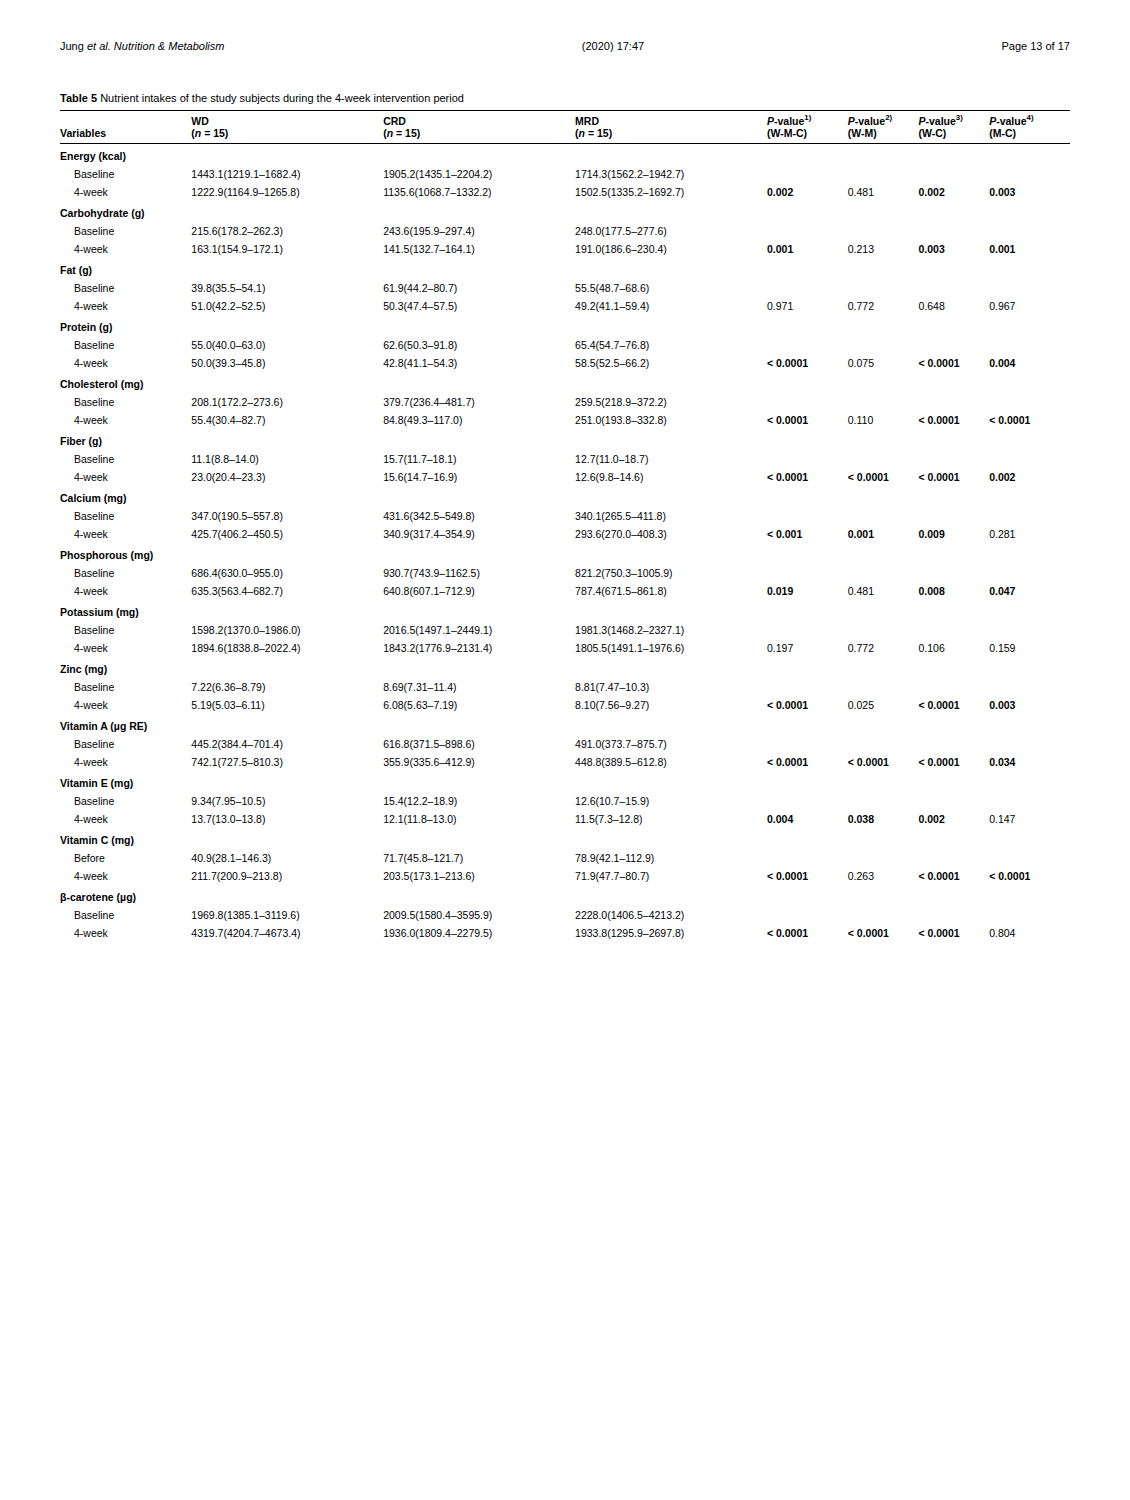Jung et al. Nutrition & Metabolism
(2020) 17:47
Page 13 of 17
Table 5 Nutrient intakes of the study subjects during the 4-week intervention period
| Variables | WD ( n = 15) | CRD ( n = 15) | MRD ( n = 15) | P -value 1) (W-M-C) | P -value 2) (W-M) | P -value 3) (W-C) | P -value 4) (M-C) |
| --- | --- | --- | --- | --- | --- | --- | --- |
| Energy (kcal) |
| Baseline | 1443.1(1219.1–1682.4) | 1905.2(1435.1–2204.2) | 1714.3(1562.2–1942.7) | | | | |
| 4-week | 1222.9(1164.9–1265.8) | 1135.6(1068.7–1332.2) | 1502.5(1335.2–1692.7) | 0.002 | 0.481 | 0.002 | 0.003 |
| Carbohydrate (g) |
| Baseline | 215.6(178.2–262.3) | 243.6(195.9–297.4) | 248.0(177.5–277.6) | | | | |
| 4-week | 163.1(154.9–172.1) | 141.5(132.7–164.1) | 191.0(186.6–230.4) | 0.001 | 0.213 | 0.003 | 0.001 |
| Fat (g) |
| Baseline | 39.8(35.5–54.1) | 61.9(44.2–80.7) | 55.5(48.7–68.6) | | | | |
| 4-week | 51.0(42.2–52.5) | 50.3(47.4–57.5) | 49.2(41.1–59.4) | 0.971 | 0.772 | 0.648 | 0.967 |
| Protein (g) |
| Baseline | 55.0(40.0–63.0) | 62.6(50.3–91.8) | 65.4(54.7–76.8) | | | | |
| 4-week | 50.0(39.3–45.8) | 42.8(41.1–54.3) | 58.5(52.5–66.2) | < 0.0001 | 0.075 | < 0.0001 | 0.004 |
| Cholesterol (mg) |
| Baseline | 208.1(172.2–273.6) | 379.7(236.4–481.7) | 259.5(218.9–372.2) | | | | |
| 4-week | 55.4(30.4–82.7) | 84.8(49.3–117.0) | 251.0(193.8–332.8) | < 0.0001 | 0.110 | < 0.0001 | < 0.0001 |
| Fiber (g) |
| Baseline | 11.1(8.8–14.0) | 15.7(11.7–18.1) | 12.7(11.0–18.7) | | | | |
| 4-week | 23.0(20.4–23.3) | 15.6(14.7–16.9) | 12.6(9.8–14.6) | < 0.0001 | < 0.0001 | < 0.0001 | 0.002 |
| Calcium (mg) |
| Baseline | 347.0(190.5–557.8) | 431.6(342.5–549.8) | 340.1(265.5–411.8) | | | | |
| 4-week | 425.7(406.2–450.5) | 340.9(317.4–354.9) | 293.6(270.0–408.3) | < 0.001 | 0.001 | 0.009 | 0.281 |
| Phosphorous (mg) |
| Baseline | 686.4(630.0–955.0) | 930.7(743.9–1162.5) | 821.2(750.3–1005.9) | | | | |
| 4-week | 635.3(563.4–682.7) | 640.8(607.1–712.9) | 787.4(671.5–861.8) | 0.019 | 0.481 | 0.008 | 0.047 |
| Potassium (mg) |
| Baseline | 1598.2(1370.0–1986.0) | 2016.5(1497.1–2449.1) | 1981.3(1468.2–2327.1) | | | | |
| 4-week | 1894.6(1838.8–2022.4) | 1843.2(1776.9–2131.4) | 1805.5(1491.1–1976.6) | 0.197 | 0.772 | 0.106 | 0.159 |
| Zinc (mg) |
| Baseline | 7.22(6.36–8.79) | 8.69(7.31–11.4) | 8.81(7.47–10.3) | | | | |
| 4-week | 5.19(5.03–6.11) | 6.08(5.63–7.19) | 8.10(7.56–9.27) | < 0.0001 | 0.025 | < 0.0001 | 0.003 |
| Vitamin A (µg RE) |
| Baseline | 445.2(384.4–701.4) | 616.8(371.5–898.6) | 491.0(373.7–875.7) | | | | |
| 4-week | 742.1(727.5–810.3) | 355.9(335.6–412.9) | 448.8(389.5–612.8) | < 0.0001 | < 0.0001 | < 0.0001 | 0.034 |
| Vitamin E (mg) |
| Baseline | 9.34(7.95–10.5) | 15.4(12.2–18.9) | 12.6(10.7–15.9) | | | | |
| 4-week | 13.7(13.0–13.8) | 12.1(11.8–13.0) | 11.5(7.3–12.8) | 0.004 | 0.038 | 0.002 | 0.147 |
| Vitamin C (mg) |
| Before | 40.9(28.1–146.3) | 71.7(45.8–121.7) | 78.9(42.1–112.9) | | | | |
| 4-week | 211.7(200.9–213.8) | 203.5(173.1–213.6) | 71.9(47.7–80.7) | < 0.0001 | 0.263 | < 0.0001 | < 0.0001 |
| β-carotene (µg) |
| Baseline | 1969.8(1385.1–3119.6) | 2009.5(1580.4–3595.9) | 2228.0(1406.5–4213.2) | | | | |
| 4-week | 4319.7(4204.7–4673.4) | 1936.0(1809.4–2279.5) | 1933.8(1295.9–2697.8) | < 0.0001 | < 0.0001 | < 0.0001 | 0.804 |